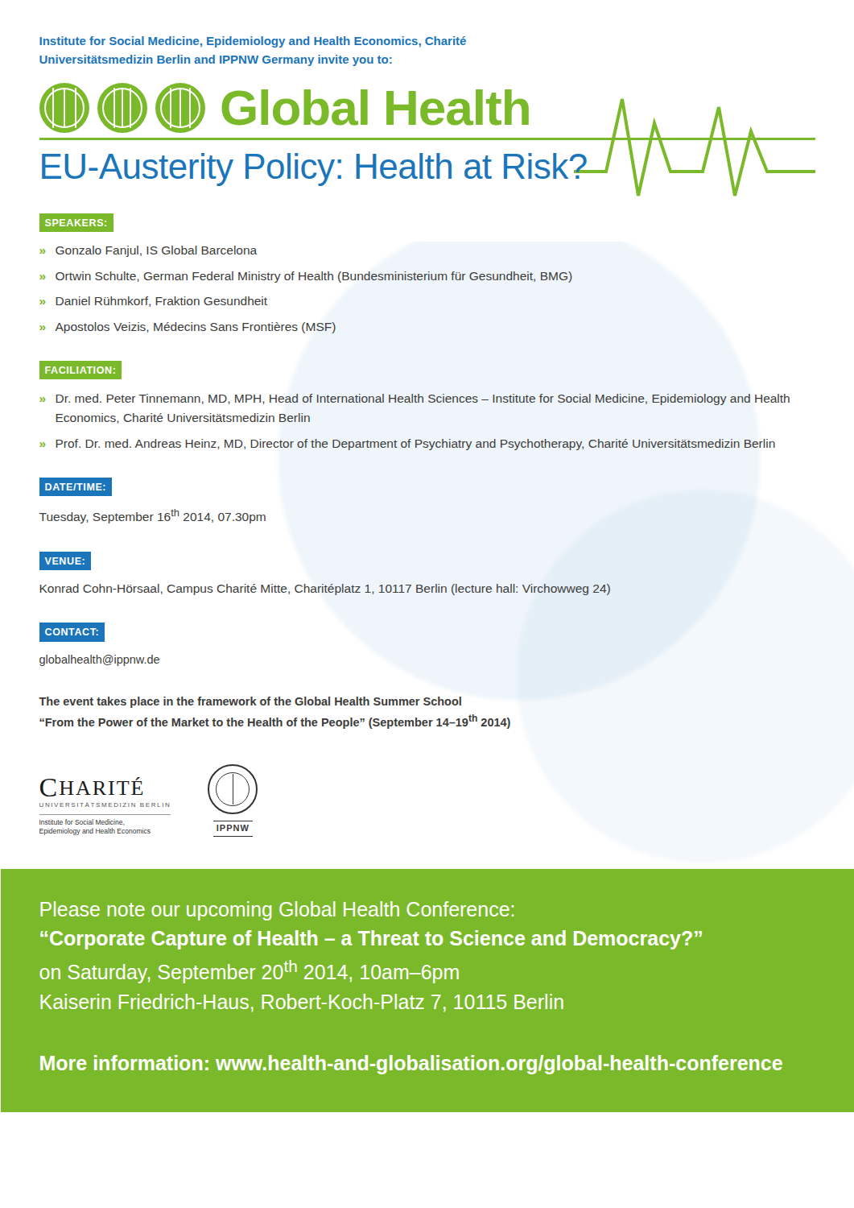Institute for Social Medicine, Epidemiology and Health Economics, Charité
Universitätsmedizin Berlin and IPPNW Germany invite you to:
Global Health
EU-Austerity Policy: Health at Risk?
Speakers:
Gonzalo Fanjul, IS Global Barcelona
Ortwin Schulte, German Federal Ministry of Health (Bundesministerium für Gesundheit, BMG)
Daniel Rühmkorf, Fraktion Gesundheit
Apostolos Veizis, Médecins Sans Frontières (MSF)
Faciliation:
Dr. med. Peter Tinnemann, MD, MPH, Head of International Health Sciences – Institute for Social Medicine, Epidemiology and Health Economics, Charité Universitätsmedizin Berlin
Prof. Dr. med. Andreas Heinz, MD, Director of the Department of Psychiatry and Psychotherapy, Charité Universitätsmedizin Berlin
Date/Time:
Tuesday, September 16th 2014, 07.30pm
Venue:
Konrad Cohn-Hörsaal, Campus Charité Mitte, Charitéplatz 1, 10117 Berlin (lecture hall: Virchowweg 24)
Contact:
globalhealth@ippnw.de
The event takes place in the framework of the Global Health Summer School
“From the Power of the Market to the Health of the People” (September 14–19th 2014)
CHARITÉ
Universitätsmedizin Berlin
Institute for Social Medicine,
Epidemiology and Health Economics
IPPNW
Please note our upcoming Global Health Conference:
“Corporate Capture of Health – a Threat to Science and Democracy?”
on Saturday, September 20th 2014, 10am–6pm
Kaiserin Friedrich-Haus, Robert-Koch-Platz 7, 10115 Berlin
More information: www.health-and-globalisation.org/global-health-conference